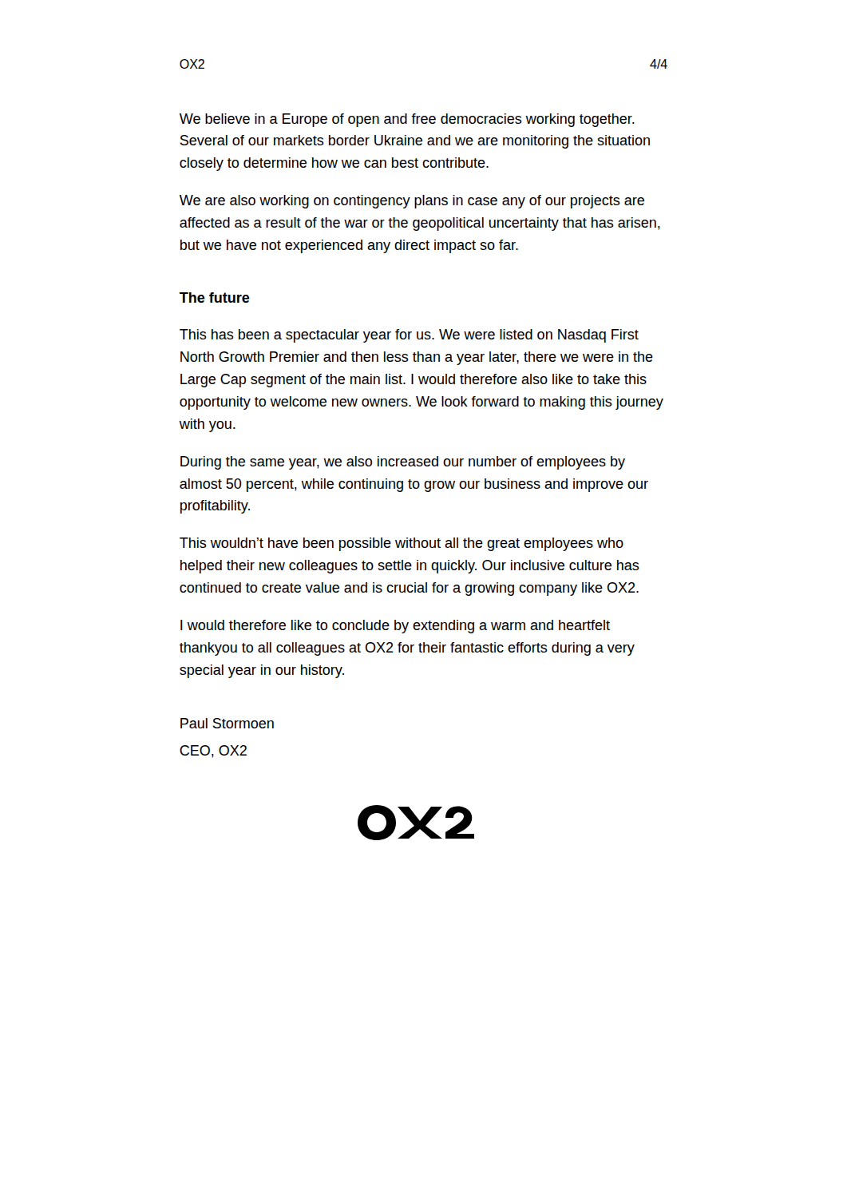OX2 4/4
We believe in a Europe of open and free democracies working together. Several of our markets border Ukraine and we are monitoring the situation closely to determine how we can best contribute.
We are also working on contingency plans in case any of our projects are affected as a result of the war or the geopolitical uncertainty that has arisen, but we have not experienced any direct impact so far.
The future
This has been a spectacular year for us. We were listed on Nasdaq First North Growth Premier and then less than a year later, there we were in the Large Cap segment of the main list. I would therefore also like to take this opportunity to welcome new owners. We look forward to making this journey with you.
During the same year, we also increased our number of employees by almost 50 percent, while continuing to grow our business and improve our profitability.
This wouldn’t have been possible without all the great employees who helped their new colleagues to settle in quickly. Our inclusive culture has continued to create value and is crucial for a growing company like OX2.
I would therefore like to conclude by extending a warm and heartfelt thankyou to all colleagues at OX2 for their fantastic efforts during a very special year in our history.
Paul Stormoen
CEO, OX2